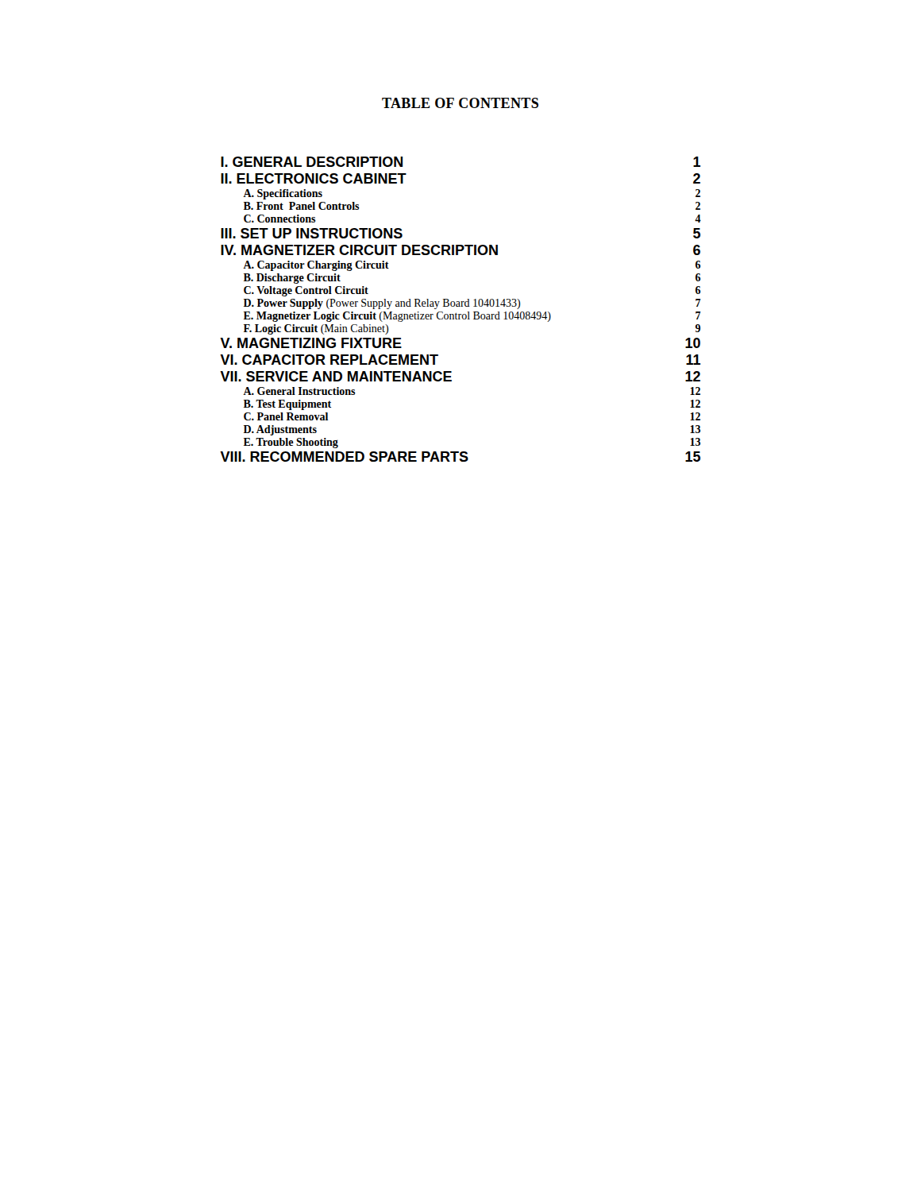TABLE OF CONTENTS
I. GENERAL DESCRIPTION 1
II. ELECTRONICS CABINET 2
A. Specifications 2
B. Front Panel Controls 2
C. Connections 4
III. SET UP INSTRUCTIONS 5
IV. MAGNETIZER CIRCUIT DESCRIPTION 6
A. Capacitor Charging Circuit 6
B. Discharge Circuit 6
C. Voltage Control Circuit 6
D. Power Supply (Power Supply and Relay Board 10401433) 7
E. Magnetizer Logic Circuit (Magnetizer Control Board 10408494) 7
F. Logic Circuit (Main Cabinet) 9
V. MAGNETIZING FIXTURE 10
VI. CAPACITOR REPLACEMENT 11
VII. SERVICE AND MAINTENANCE 12
A. General Instructions 12
B. Test Equipment 12
C. Panel Removal 12
D. Adjustments 13
E. Trouble Shooting 13
VIII. RECOMMENDED SPARE PARTS 15